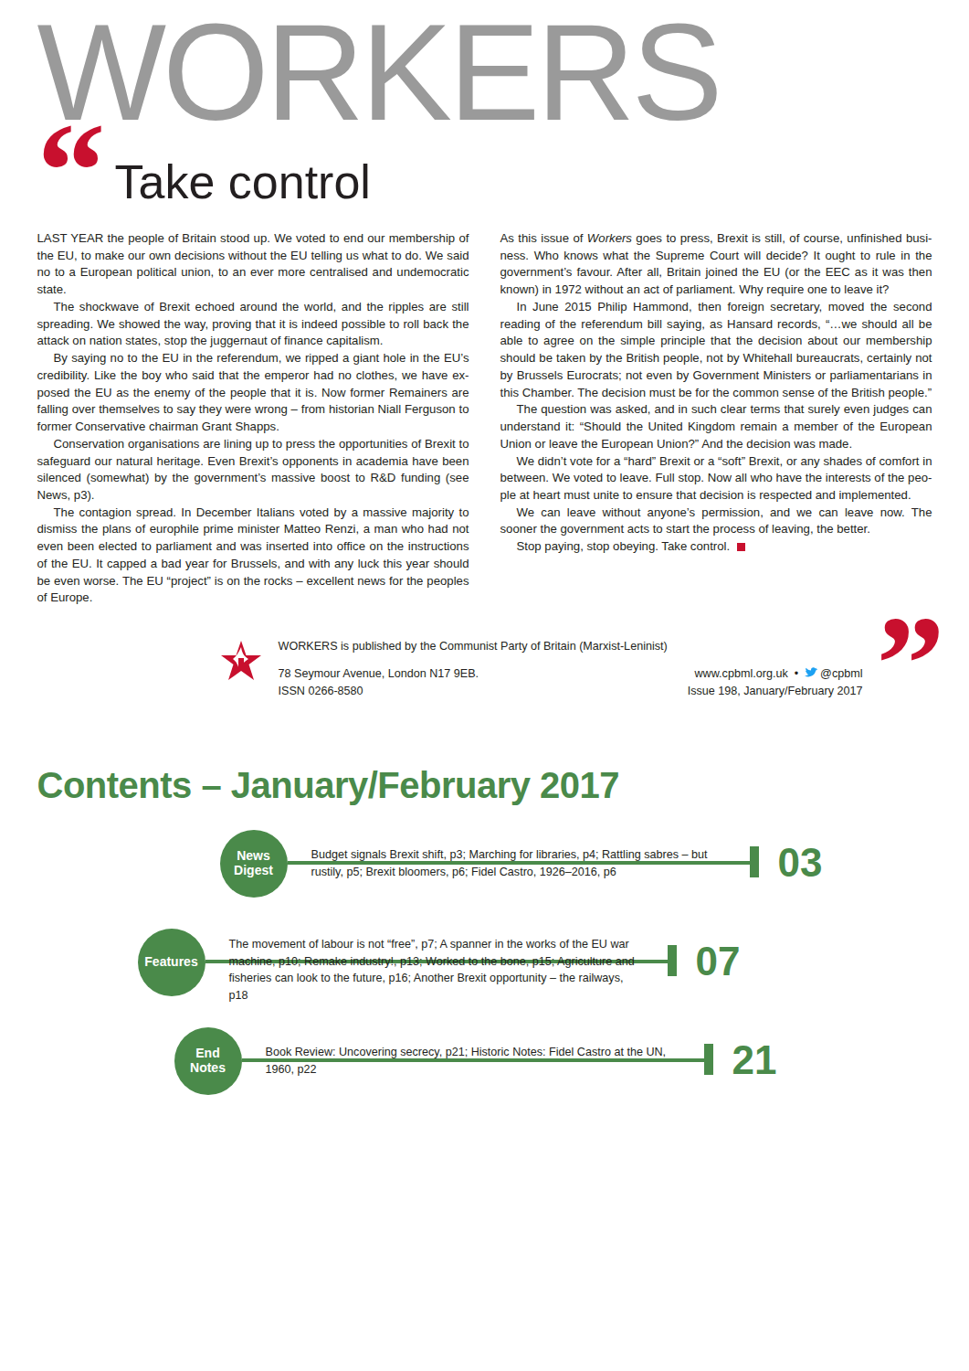WORKERS
“
Take control
LAST YEAR the people of Britain stood up. We voted to end our membership of the EU, to make our own decisions without the EU telling us what to do. We said no to a European political union, to an ever more centralised and undemocratic state.
The shockwave of Brexit echoed around the world, and the ripples are still spreading. We showed the way, proving that it is indeed possible to roll back the attack on nation states, stop the juggernaut of finance capitalism.
By saying no to the EU in the referendum, we ripped a giant hole in the EU’s credibility. Like the boy who said that the emperor had no clothes, we have exposed the EU as the enemy of the people that it is. Now former Remainers are falling over themselves to say they were wrong – from historian Niall Ferguson to former Conservative chairman Grant Shapps.
Conservation organisations are lining up to press the opportunities of Brexit to safeguard our natural heritage. Even Brexit’s opponents in academia have been silenced (somewhat) by the government’s massive boost to R&D funding (see News, p3).
The contagion spread. In December Italians voted by a massive majority to dismiss the plans of europhile prime minister Matteo Renzi, a man who had not even been elected to parliament and was inserted into office on the instructions of the EU. It capped a bad year for Brussels, and with any luck this year should be even worse. The EU “project” is on the rocks – excellent news for the peoples of Europe.
As this issue of Workers goes to press, Brexit is still, of course, unfinished business. Who knows what the Supreme Court will decide? It ought to rule in the government’s favour. After all, Britain joined the EU (or the EEC as it was then known) in 1972 without an act of parliament. Why require one to leave it?
In June 2015 Philip Hammond, then foreign secretary, moved the second reading of the referendum bill saying, as Hansard records, “…we should all be able to agree on the simple principle that the decision about our membership should be taken by the British people, not by Whitehall bureaucrats, certainly not by Brussels Eurocrats; not even by Government Ministers or parliamentarians in this Chamber. The decision must be for the common sense of the British people.”
The question was asked, and in such clear terms that surely even judges can understand it: “Should the United Kingdom remain a member of the European Union or leave the European Union?” And the decision was made.
We didn’t vote for a “hard” Brexit or a “soft” Brexit, or any shades of comfort in between. We voted to leave. Full stop. Now all who have the interests of the people at heart must unite to ensure that decision is respected and implemented.
We can leave without anyone’s permission, and we can leave now. The sooner the government acts to start the process of leaving, the better.
Stop paying, stop obeying. Take control.
WORKERS is published by the Communist Party of Britain (Marxist-Leninist)
78 Seymour Avenue, London N17 9EB.
www.cpbml.org.uk • @cpbml
ISSN 0266-8580
Issue 198, January/February 2017
”
Contents – January/February 2017
News
Digest
Budget signals Brexit shift, p3; Marching for libraries, p4; Rattling sabres – but rustily, p5; Brexit bloomers, p6; Fidel Castro, 1926–2016, p6
03
Features
The movement of labour is not “free”, p7; A spanner in the works of the EU war machine, p10; Remake industry!, p13; Worked to the bone, p15; Agriculture and fisheries can look to the future, p16; Another Brexit opportunity – the railways, p18
07
End
Notes
Book Review: Uncovering secrecy, p21; Historic Notes: Fidel Castro at the UN, 1960, p22
21